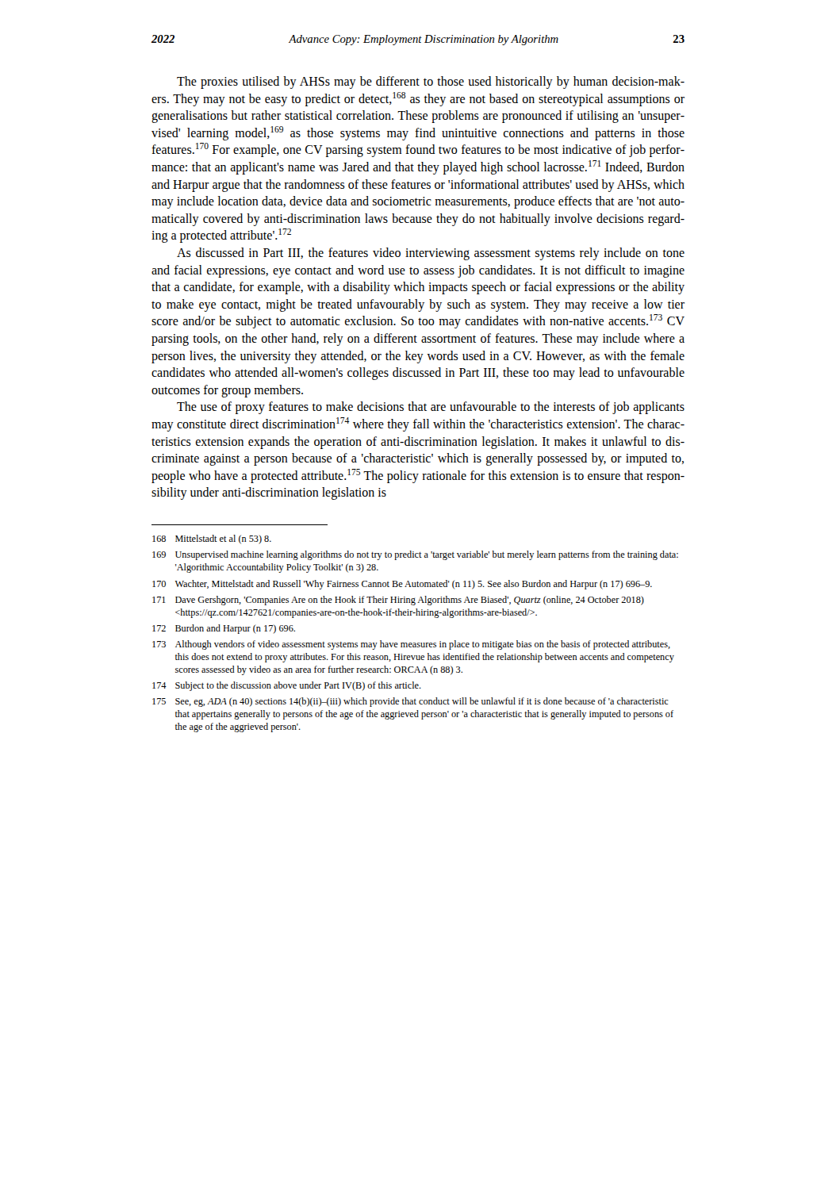2022 Advance Copy: Employment Discrimination by Algorithm 23
The proxies utilised by AHSs may be different to those used historically by human decision-makers. They may not be easy to predict or detect,168 as they are not based on stereotypical assumptions or generalisations but rather statistical correlation. These problems are pronounced if utilising an 'unsupervised' learning model,169 as those systems may find unintuitive connections and patterns in those features.170 For example, one CV parsing system found two features to be most indicative of job performance: that an applicant's name was Jared and that they played high school lacrosse.171 Indeed, Burdon and Harpur argue that the randomness of these features or 'informational attributes' used by AHSs, which may include location data, device data and sociometric measurements, produce effects that are 'not automatically covered by anti-discrimination laws because they do not habitually involve decisions regarding a protected attribute'.172
As discussed in Part III, the features video interviewing assessment systems rely include on tone and facial expressions, eye contact and word use to assess job candidates. It is not difficult to imagine that a candidate, for example, with a disability which impacts speech or facial expressions or the ability to make eye contact, might be treated unfavourably by such as system. They may receive a low tier score and/or be subject to automatic exclusion. So too may candidates with non-native accents.173 CV parsing tools, on the other hand, rely on a different assortment of features. These may include where a person lives, the university they attended, or the key words used in a CV. However, as with the female candidates who attended all-women's colleges discussed in Part III, these too may lead to unfavourable outcomes for group members.
The use of proxy features to make decisions that are unfavourable to the interests of job applicants may constitute direct discrimination174 where they fall within the 'characteristics extension'. The characteristics extension expands the operation of anti-discrimination legislation. It makes it unlawful to discriminate against a person because of a 'characteristic' which is generally possessed by, or imputed to, people who have a protected attribute.175 The policy rationale for this extension is to ensure that responsibility under anti-discrimination legislation is
168 Mittelstadt et al (n 53) 8.
169 Unsupervised machine learning algorithms do not try to predict a 'target variable' but merely learn patterns from the training data: 'Algorithmic Accountability Policy Toolkit' (n 3) 28.
170 Wachter, Mittelstadt and Russell 'Why Fairness Cannot Be Automated' (n 11) 5. See also Burdon and Harpur (n 17) 696–9.
171 Dave Gershgorn, 'Companies Are on the Hook if Their Hiring Algorithms Are Biased', Quartz (online, 24 October 2018) <https://qz.com/1427621/companies-are-on-the-hook-if-their-hiring-algorithms-are-biased/>.
172 Burdon and Harpur (n 17) 696.
173 Although vendors of video assessment systems may have measures in place to mitigate bias on the basis of protected attributes, this does not extend to proxy attributes. For this reason, Hirevue has identified the relationship between accents and competency scores assessed by video as an area for further research: ORCAA (n 88) 3.
174 Subject to the discussion above under Part IV(B) of this article.
175 See, eg, ADA (n 40) sections 14(b)(ii)–(iii) which provide that conduct will be unlawful if it is done because of 'a characteristic that appertains generally to persons of the age of the aggrieved person' or 'a characteristic that is generally imputed to persons of the age of the aggrieved person'.